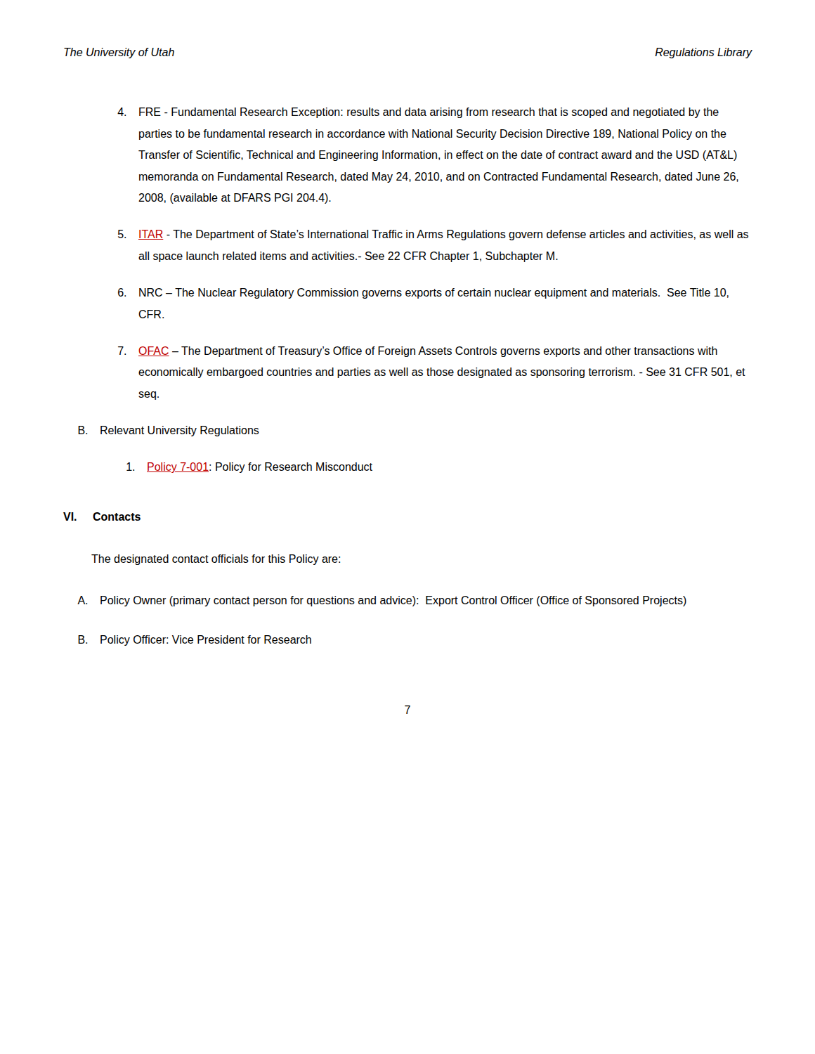The University of Utah Regulations Library
FRE - Fundamental Research Exception: results and data arising from research that is scoped and negotiated by the parties to be fundamental research in accordance with National Security Decision Directive 189, National Policy on the Transfer of Scientific, Technical and Engineering Information, in effect on the date of contract award and the USD (AT&L) memoranda on Fundamental Research, dated May 24, 2010, and on Contracted Fundamental Research, dated June 26, 2008, (available at DFARS PGI 204.4).
ITAR - The Department of State’s International Traffic in Arms Regulations govern defense articles and activities, as well as all space launch related items and activities.- See 22 CFR Chapter 1, Subchapter M.
NRC – The Nuclear Regulatory Commission governs exports of certain nuclear equipment and materials. See Title 10, CFR.
OFAC – The Department of Treasury’s Office of Foreign Assets Controls governs exports and other transactions with economically embargoed countries and parties as well as those designated as sponsoring terrorism. - See 31 CFR 501, et seq.
Relevant University Regulations
Policy 7-001: Policy for Research Misconduct
VI. Contacts
The designated contact officials for this Policy are:
Policy Owner (primary contact person for questions and advice): Export Control Officer (Office of Sponsored Projects)
Policy Officer: Vice President for Research
7